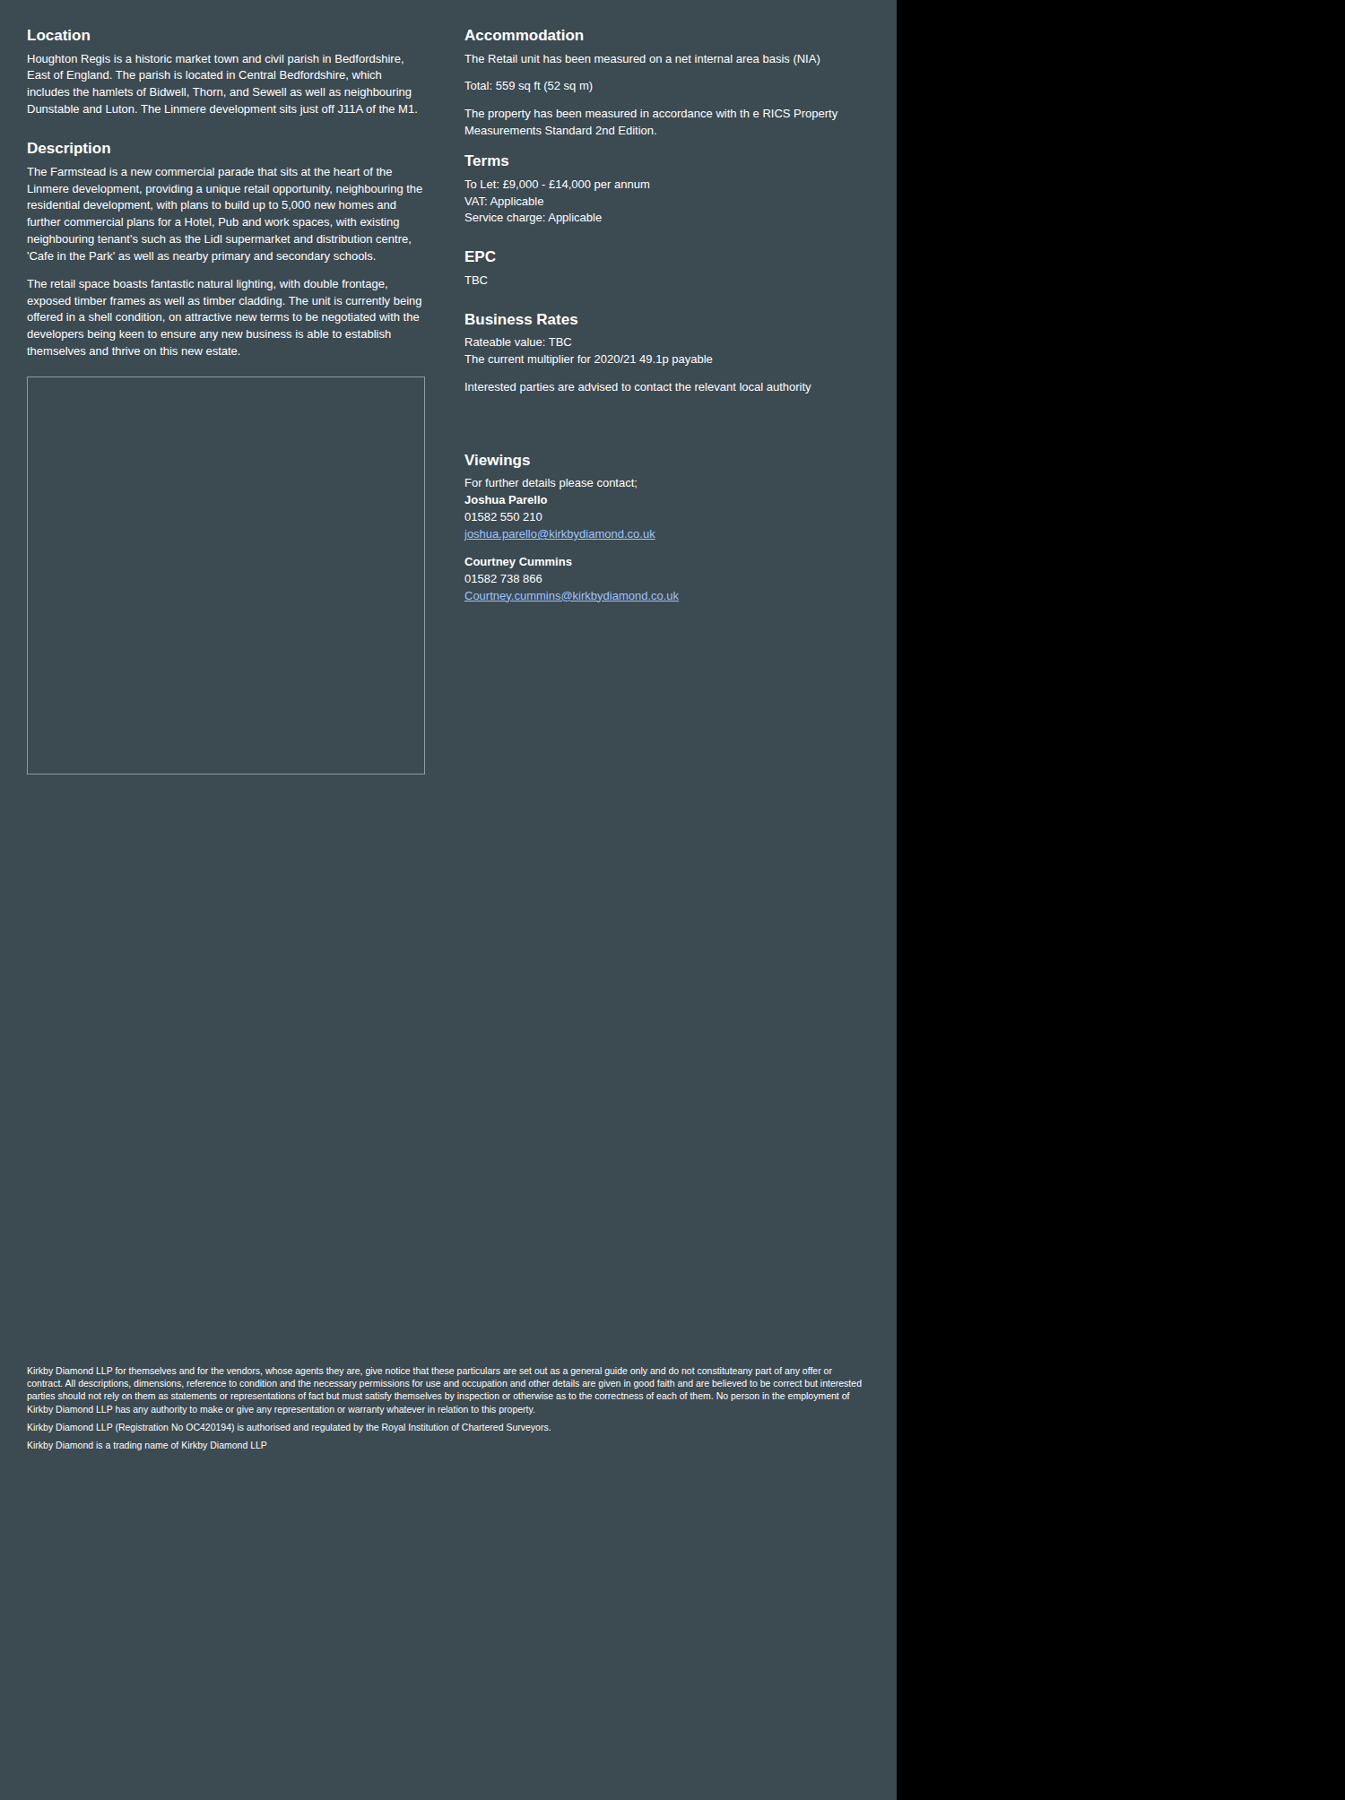Location
Houghton Regis is a historic market town and civil parish in Bedfordshire, East of England. The parish is located in Central Bedfordshire, which includes the hamlets of Bidwell, Thorn, and Sewell as well as neighbouring Dunstable and Luton. The Linmere development sits just off J11A of the M1.
Description
The Farmstead is a new commercial parade that sits at the heart of the Linmere development, providing a unique retail opportunity, neighbouring the residential development, with plans to build up to 5,000 new homes and further commercial plans for a Hotel, Pub and work spaces, with existing neighbouring tenant's such as the Lidl supermarket and distribution centre, 'Cafe in the Park' as well as nearby primary and secondary schools.
The retail space boasts fantastic natural lighting, with double frontage, exposed timber frames as well as timber cladding. The unit is currently being offered in a shell condition, on attractive new terms to be negotiated with the developers being keen to ensure any new business is able to establish themselves and thrive on this new estate.
Accommodation
The Retail unit has been measured on a net internal area basis (NIA)
Total: 559 sq ft (52 sq m)
The property has been measured in accordance with th e RICS Property Measurements Standard 2nd Edition.
Terms
To Let: £9,000 - £14,000 per annum
VAT: Applicable
Service charge: Applicable
EPC
TBC
Business Rates
Rateable value: TBC
The current multiplier for 2020/21 49.1p payable
Interested parties are advised to contact the relevant local authority
Viewings
For further details please contact;
Joshua Parello
01582 550 210
joshua.parello@kirkbydiamond.co.uk
Courtney Cummins
01582 738 866
Courtney.cummins@kirkbydiamond.co.uk
Kirkby Diamond LLP for themselves and for the vendors, whose agents they are, give notice that these particulars are set out as a general guide only and do not constituteany part of any offer or contract. All descriptions, dimensions, reference to condition and the necessary permissions for use and occupation and other details are given in good faith and are believed to be correct but interested parties should not rely on them as statements or representations of fact but must satisfy themselves by inspection or otherwise as to the correctness of each of them. No person in the employment of Kirkby Diamond LLP has any authority to make or give any representation or warranty whatever in relation to this property.
Kirkby Diamond LLP (Registration No OC420194) is authorised and regulated by the Royal Institution of Chartered Surveyors.
Kirkby Diamond is a trading name of Kirkby Diamond LLP